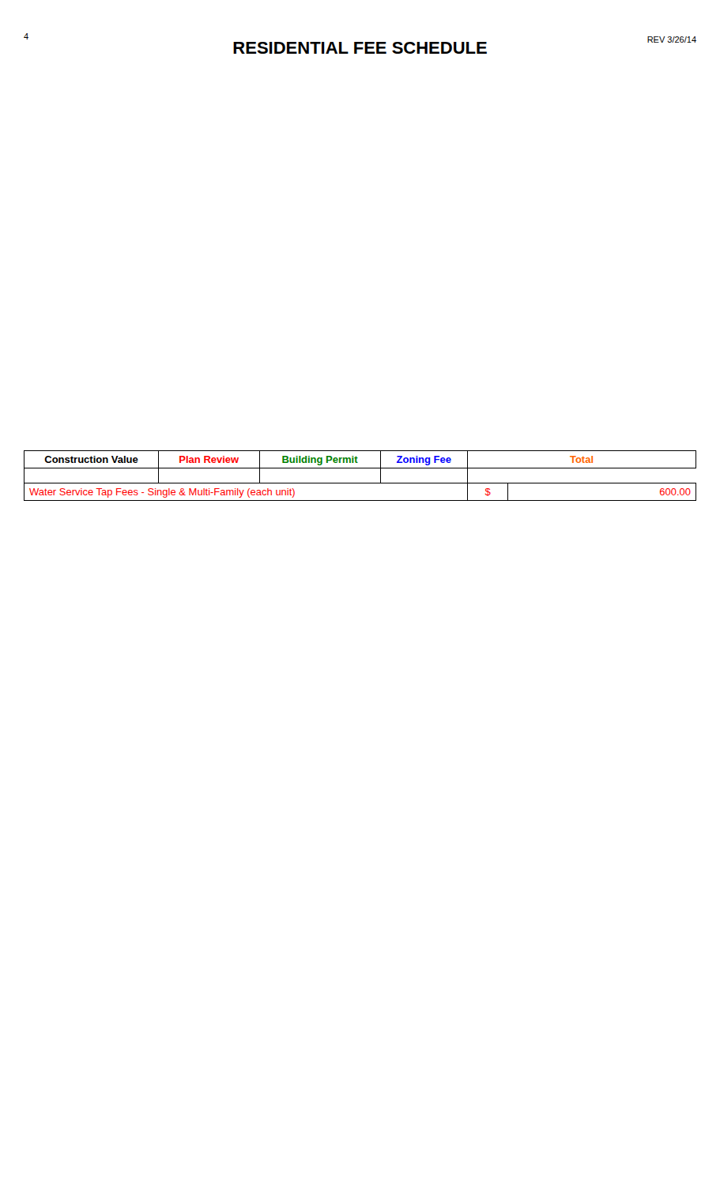4
RESIDENTIAL FEE SCHEDULE
REV 3/26/14
| Construction Value | Plan Review | Building Permit | Zoning Fee | Total |
| Water Service Tap Fees - Single & Multi-Family (each unit) | $ | 600.00 |